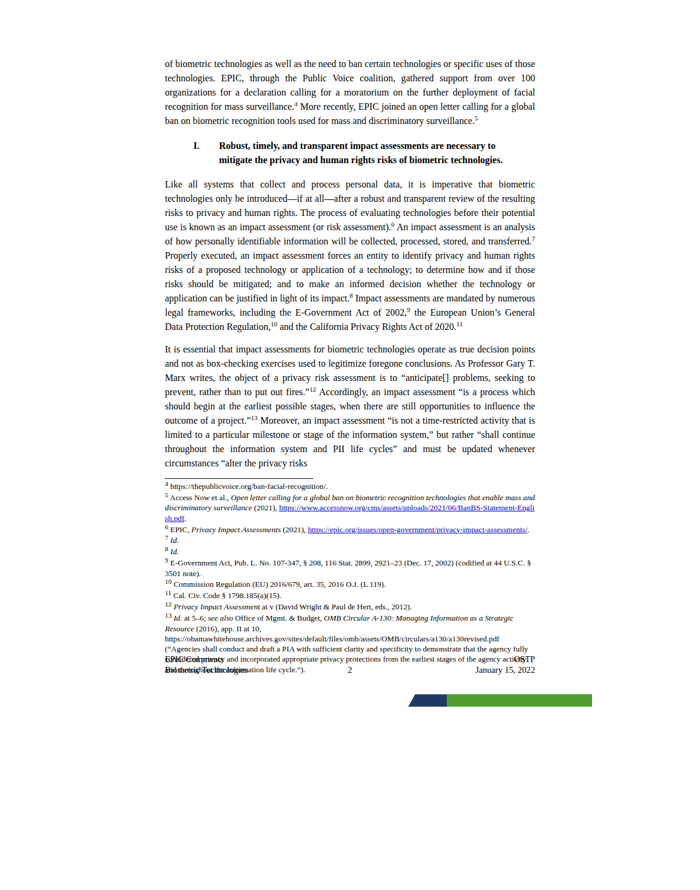of biometric technologies as well as the need to ban certain technologies or specific uses of those technologies. EPIC, through the Public Voice coalition, gathered support from over 100 organizations for a declaration calling for a moratorium on the further deployment of facial recognition for mass surveillance.4 More recently, EPIC joined an open letter calling for a global ban on biometric recognition tools used for mass and discriminatory surveillance.5
I.
Robust, timely, and transparent impact assessments are necessary to mitigate the privacy and human rights risks of biometric technologies.
Like all systems that collect and process personal data, it is imperative that biometric technologies only be introduced—if at all—after a robust and transparent review of the resulting risks to privacy and human rights. The process of evaluating technologies before their potential use is known as an impact assessment (or risk assessment).6 An impact assessment is an analysis of how personally identifiable information will be collected, processed, stored, and transferred.7 Properly executed, an impact assessment forces an entity to identify privacy and human rights risks of a proposed technology or application of a technology; to determine how and if those risks should be mitigated; and to make an informed decision whether the technology or application can be justified in light of its impact.8 Impact assessments are mandated by numerous legal frameworks, including the E-Government Act of 2002,9 the European Union’s General Data Protection Regulation,10 and the California Privacy Rights Act of 2020.11
It is essential that impact assessments for biometric technologies operate as true decision points and not as box-checking exercises used to legitimize foregone conclusions. As Professor Gary T. Marx writes, the object of a privacy risk assessment is to “anticipate[] problems, seeking to prevent, rather than to put out fires.”12 Accordingly, an impact assessment “is a process which should begin at the earliest possible stages, when there are still opportunities to influence the outcome of a project.”13 Moreover, an impact assessment “is not a time-restricted activity that is limited to a particular milestone or stage of the information system,” but rather “shall continue throughout the information system and PII life cycles” and must be updated whenever circumstances “alter the privacy risks
4 https://thepublicvoice.org/ban-facial-recognition/.
5 Access Now et al., Open letter calling for a global ban on biometric recognition technologies that enable mass and discriminatory surveillance (2021), https://www.accessnow.org/cms/assets/uploads/2021/06/BanBS-Statement-English.pdf.
6 EPIC, Privacy Impact Assessments (2021), https://epic.org/issues/open-government/privacy-impact-assessments/.
7 Id.
8 Id.
9 E-Government Act, Pub. L. No. 107-347, § 208, 116 Stat. 2899, 2921–23 (Dec. 17, 2002) (codified at 44 U.S.C. § 3501 note).
10 Commission Regulation (EU) 2016/679, art. 35, 2016 O.J. (L 119).
11 Cal. Civ. Code § 1798.185(a)(15).
12 Privacy Impact Assessment at v (David Wright & Paul de Hert, eds., 2012).
13 Id. at 5–6; see also Office of Mgmt. & Budget, OMB Circular A-130: Managing Information as a Strategic Resource (2016), app. II at 10, https://obamawhitehouse.archives.gov/sites/default/files/omb/assets/OMB/circulars/a130/a130revised.pdf (“Agencies shall conduct and draft a PIA with sufficient clarity and specificity to demonstrate that the agency fully considered privacy and incorporated appropriate privacy protections from the earliest stages of the agency activity and throughout the information life cycle.”).
| EPIC Comments | | OSTP |
| Biometric Technologies | 2 | January 15, 2022 |